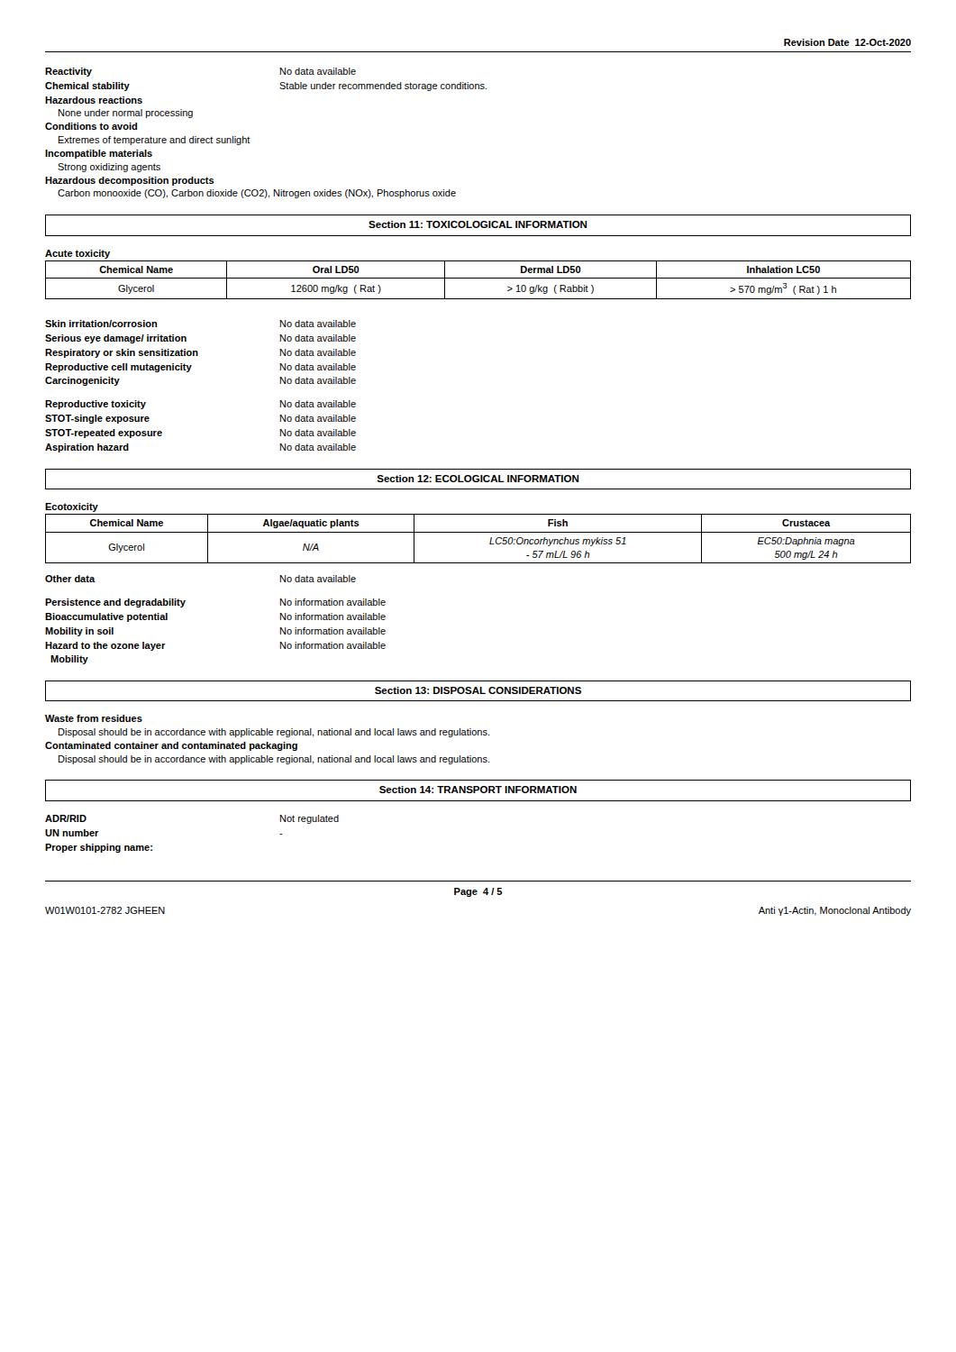Revision Date 12-Oct-2020
Reactivity
No data available
Chemical stability
Stable under recommended storage conditions.
Hazardous reactions
None under normal processing
Conditions to avoid
Extremes of temperature and direct sunlight
Incompatible materials
Strong oxidizing agents
Hazardous decomposition products
Carbon monooxide (CO), Carbon dioxide (CO2), Nitrogen oxides (NOx), Phosphorus oxide
Section 11: TOXICOLOGICAL INFORMATION
Acute toxicity
| Chemical Name | Oral LD50 | Dermal LD50 | Inhalation LC50 |
| --- | --- | --- | --- |
| Glycerol | 12600 mg/kg ( Rat ) | > 10 g/kg ( Rabbit ) | > 570 mg/m 3 ( Rat ) 1 h |
Skin irritation/corrosion
No data available
Serious eye damage/ irritation
No data available
Respiratory or skin sensitization
No data available
Reproductive cell mutagenicity
No data available
Carcinogenicity
No data available
Reproductive toxicity
No data available
STOT-single exposure
No data available
STOT-repeated exposure
No data available
Aspiration hazard
No data available
Section 12: ECOLOGICAL INFORMATION
Ecotoxicity
| Chemical Name | Algae/aquatic plants | Fish | Crustacea |
| --- | --- | --- | --- |
| Glycerol | N/A | LC50:Oncorhynchus mykiss 51 - 57 mL/L 96 h | EC50:Daphnia magna 500 mg/L 24 h |
Other data
No data available
Persistence and degradability
No information available
Bioaccumulative potential
No information available
Mobility in soil
No information available
Hazard to the ozone layer
Mobility
No information available
Section 13: DISPOSAL CONSIDERATIONS
Waste from residues
Disposal should be in accordance with applicable regional, national and local laws and regulations.
Contaminated container and contaminated packaging
Disposal should be in accordance with applicable regional, national and local laws and regulations.
Section 14: TRANSPORT INFORMATION
ADR/RID
Not regulated
UN number
-
Proper shipping name:
Page 4 / 5
W01W0101-2782 JGHEEN
Anti γ1-Actin, Monoclonal Antibody